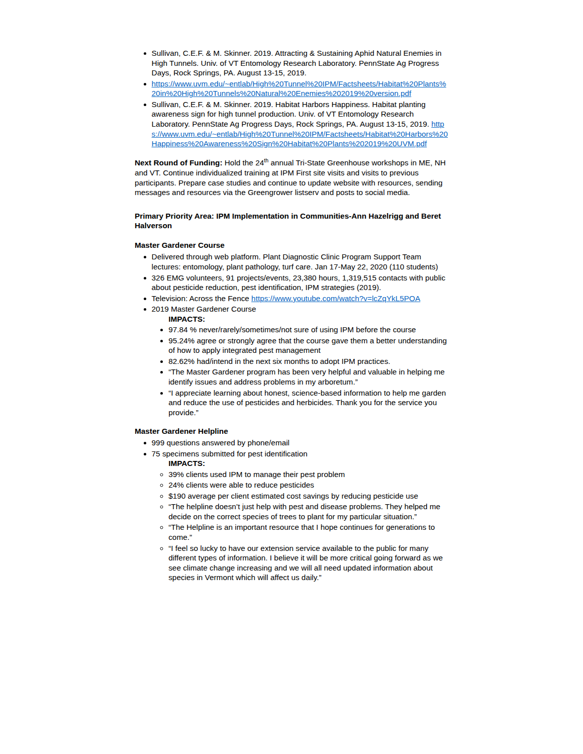Sullivan, C.E.F. & M. Skinner. 2019. Attracting & Sustaining Aphid Natural Enemies in High Tunnels. Univ. of VT Entomology Research Laboratory. PennState Ag Progress Days, Rock Springs, PA. August 13-15, 2019.
https://www.uvm.edu/~entlab/High%20Tunnel%20IPM/Factsheets/Habitat%20Plants%20in%20High%20Tunnels%20Natural%20Enemies%202019%20version.pdf
Sullivan, C.E.F. & M. Skinner. 2019. Habitat Harbors Happiness. Habitat planting awareness sign for high tunnel production. Univ. of VT Entomology Research Laboratory. PennState Ag Progress Days, Rock Springs, PA. August 13-15, 2019. https://www.uvm.edu/~entlab/High%20Tunnel%20IPM/Factsheets/Habitat%20Harbors%20Happiness%20Awareness%20Sign%20Habitat%20Plants%202019%20UVM.pdf
Next Round of Funding: Hold the 24th annual Tri-State Greenhouse workshops in ME, NH and VT. Continue individualized training at IPM First site visits and visits to previous participants. Prepare case studies and continue to update website with resources, sending messages and resources via the Greengrower listserv and posts to social media.
Primary Priority Area: IPM Implementation in Communities-Ann Hazelrigg and Beret Halverson
Master Gardener Course
Delivered through web platform. Plant Diagnostic Clinic Program Support Team lectures: entomology, plant pathology, turf care. Jan 17-May 22, 2020 (110 students)
326 EMG volunteers, 91 projects/events, 23,380 hours, 1,319,515 contacts with public about pesticide reduction, pest identification, IPM strategies (2019).
Television: Across the Fence https://www.youtube.com/watch?v=lcZqYkL5POA
2019 Master Gardener Course
IMPACTS:
97.84 % never/rarely/sometimes/not sure of using IPM before the course
95.24% agree or strongly agree that the course gave them a better understanding of how to apply integrated pest management
82.62% had/intend in the next six months to adopt IPM practices.
“The Master Gardener program has been very helpful and valuable in helping me identify issues and address problems in my arboretum.”
“I appreciate learning about honest, science-based information to help me garden and reduce the use of pesticides and herbicides. Thank you for the service you provide.”
Master Gardener Helpline
999 questions answered by phone/email
75 specimens submitted for pest identification
IMPACTS:
39% clients used IPM to manage their pest problem
24% clients were able to reduce pesticides
$190 average per client estimated cost savings by reducing pesticide use
“The helpline doesn’t just help with pest and disease problems. They helped me decide on the correct species of trees to plant for my particular situation.”
“The Helpline is an important resource that I hope continues for generations to come.”
“I feel so lucky to have our extension service available to the public for many different types of information. I believe it will be more critical going forward as we see climate change increasing and we will all need updated information about species in Vermont which will affect us daily.”